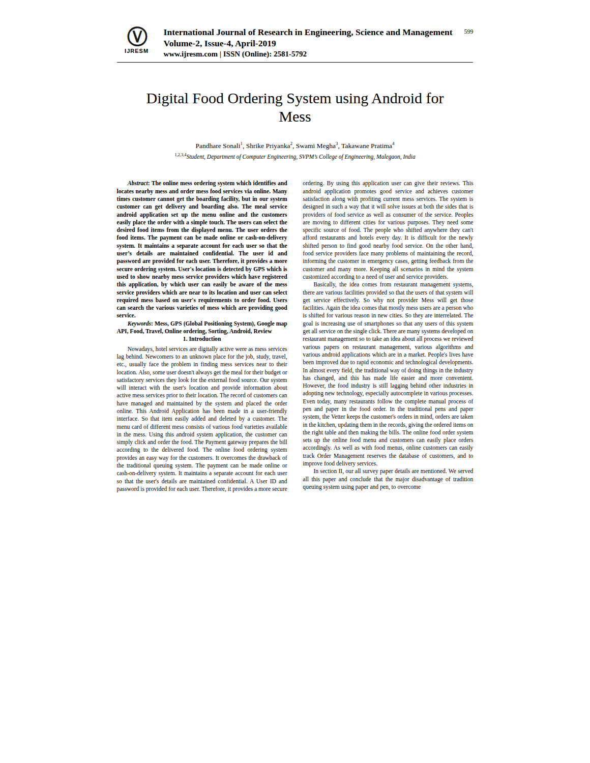Ⓥ IJRESM
International Journal of Research in Engineering, Science and Management
Volume-2, Issue-4, April-2019
www.ijresm.com | ISSN (Online): 2581-5792
599
Digital Food Ordering System using Android for Mess
Pandhare Sonali1, Shrike Priyanka2, Swami Megha3, Takawane Pratima4
1,2,3,4Student, Department of Computer Engineering, SVPM’s College of Engineering, Malegaon, India
Abstract: The online mess ordering system which identifies and locates nearby mess and order mess food services via online. Many times customer cannot get the boarding facility, but in our system customer can get delivery and boarding also. The meal service android application set up the menu online and the customers easily place the order with a simple touch. The users can select the desired food items from the displayed menu. The user orders the food items. The payment can be made online or cash-on-delivery system. It maintains a separate account for each user so that the user’s details are maintained confidential. The user id and password are provided for each user. Therefore, it provides a more secure ordering system. User's location is detected by GPS which is used to show nearby mess service providers which have registered this application, by which user can easily be aware of the mess service providers which are near to its location and user can select required mess based on user's requirements to order food. Users can search the various varieties of mess which are providing good service.
Keywords: Mess, GPS (Global Positioning System), Google map API, Food, Travel, Online ordering, Sorting, Android, Review
1. Introduction
Nowadays, hotel services are digitally active were as mess services lag behind. Newcomers to an unknown place for the job, study, travel, etc., usually face the problem in finding mess services near to their location. Also, some user doesn't always get the meal for their budget or satisfactory services they look for the external food source. Our system will interact with the user's location and provide information about active mess services prior to their location. The record of customers can have managed and maintained by the system and placed the order online. This Android Application has been made in a user-friendly interface. So that item easily added and deleted by a customer. The menu card of different mess consists of various food varieties available in the mess. Using this android system application, the customer can simply click and order the food. The Payment gateway prepares the bill according to the delivered food. The online food ordering system provides an easy way for the customers. It overcomes the drawback of the traditional queuing system. The payment can be made online or cash-on-delivery system. It maintains a separate account for each user so that the user's details are maintained confidential. A User ID and password is provided for each user. Therefore, it provides a more secure ordering. By using this application user can give their reviews. This android application promotes good service and achieves customer satisfaction along with profiting current mess services. The system is designed in such a way that it will solve issues at both the sides that is providers of food service as well as consumer of the service. Peoples are moving to different cities for various purposes. They need some specific source of food. The people who shifted anywhere they can't afford restaurants and hotels every day. It is difficult for the newly shifted person to find good nearby food service. On the other hand, food service providers face many problems of maintaining the record, informing the customer in emergency cases, getting feedback from the customer and many more. Keeping all scenarios in mind the system customized according to a need of user and service providers.
Basically, the idea comes from restaurant management systems, there are various facilities provided so that the users of that system will get service effectively. So why not provider Mess will get those facilities. Again the idea comes that mostly mess users are a person who is shifted for various reason in new cities. So they are interrelated. The goal is increasing use of smartphones so that any users of this system get all service on the single click. There are many systems developed on restaurant management so to take an idea about all process we reviewed various papers on restaurant management, various algorithms and various android applications which are in a market. People's lives have been improved due to rapid economic and technological developments. In almost every field, the traditional way of doing things in the industry has changed, and this has made life easier and more convenient. However, the food industry is still lagging behind other industries in adopting new technology, especially autocomplete in various processes. Even today, many restaurants follow the complete manual process of pen and paper in the food order. In the traditional pens and paper system, the Vetter keeps the customer's orders in mind, orders are taken in the kitchen, updating them in the records, giving the ordered items on the right table and then making the bills. The online food order system sets up the online food menu and customers can easily place orders accordingly. As well as with food menus, online customers can easily track Order Management reserves the database of customers, and to improve food delivery services.
In section II, our all survey paper details are mentioned. We served all this paper and conclude that the major disadvantage of tradition queuing system using paper and pen, to overcome